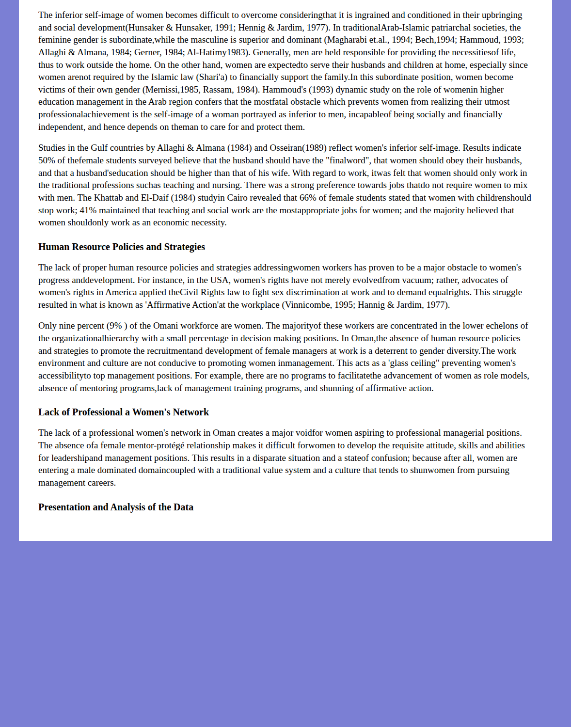The inferior self-image of women becomes difficult to overcome consideringthat it is ingrained and conditioned in their upbringing and social development(Hunsaker & Hunsaker, 1991; Hennig & Jardim, 1977). In traditionalArab-Islamic patriarchal societies, the feminine gender is subordinate,while the masculine is superior and dominant (Magharabi et.al., 1994; Bech,1994; Hammoud, 1993; Allaghi & Almana, 1984; Gerner, 1984; Al-Hatimy1983). Generally, men are held responsible for providing the necessitiesof life, thus to work outside the home. On the other hand, women are expectedto serve their husbands and children at home, especially since women arenot required by the Islamic law (Shari'a) to financially support the family.In this subordinate position, women become victims of their own gender (Mernissi,1985, Rassam, 1984). Hammoud's (1993) dynamic study on the role of womenin higher education management in the Arab region confers that the mostfatal obstacle which prevents women from realizing their utmost professionalachievement is the self-image of a woman portrayed as inferior to men, incapableof being socially and financially independent, and hence depends on theman to care for and protect them.
Studies in the Gulf countries by Allaghi & Almana (1984) and Osseiran(1989) reflect women's inferior self-image. Results indicate 50% of thefemale students surveyed believe that the husband should have the "finalword", that women should obey their husbands, and that a husband'seducation should be higher than that of his wife. With regard to work, itwas felt that women should only work in the traditional professions suchas teaching and nursing. There was a strong preference towards jobs thatdo not require women to mix with men. The Khattab and El-Daif (1984) studyin Cairo revealed that 66% of female students stated that women with childrenshould stop work; 41% maintained that teaching and social work are the mostappropriate jobs for women; and the majority believed that women shouldonly work as an economic necessity.
Human Resource Policies and Strategies
The lack of proper human resource policies and strategies addressingwomen workers has proven to be a major obstacle to women's progress anddevelopment. For instance, in the USA, women's rights have not merely evolvedfrom vacuum; rather, advocates of women's rights in America applied theCivil Rights law to fight sex discrimination at work and to demand equalrights. This struggle resulted in what is known as 'Affirmative Action'at the workplace (Vinnicombe, 1995; Hannig & Jardim, 1977).
Only nine percent (9% ) of the Omani workforce are women. The majorityof these workers are concentrated in the lower echelons of the organizationalhierarchy with a small percentage in decision making positions. In Oman,the absence of human resource policies and strategies to promote the recruitmentand development of female managers at work is a deterrent to gender diversity.The work environment and culture are not conducive to promoting women inmanagement. This acts as a 'glass ceiling" preventing women's accessibilityto top management positions. For example, there are no programs to facilitatethe advancement of women as role models, absence of mentoring programs,lack of management training programs, and shunning of affirmative action.
Lack of Professional a Women's Network
The lack of a professional women's network in Oman creates a major voidfor women aspiring to professional managerial positions. The absence ofa female mentor-protégé relationship makes it difficult forwomen to develop the requisite attitude, skills and abilities for leadershipand management positions. This results in a disparate situation and a stateof confusion; because after all, women are entering a male dominated domaincoupled with a traditional value system and a culture that tends to shunwomen from pursuing management careers.
Presentation and Analysis of the Data